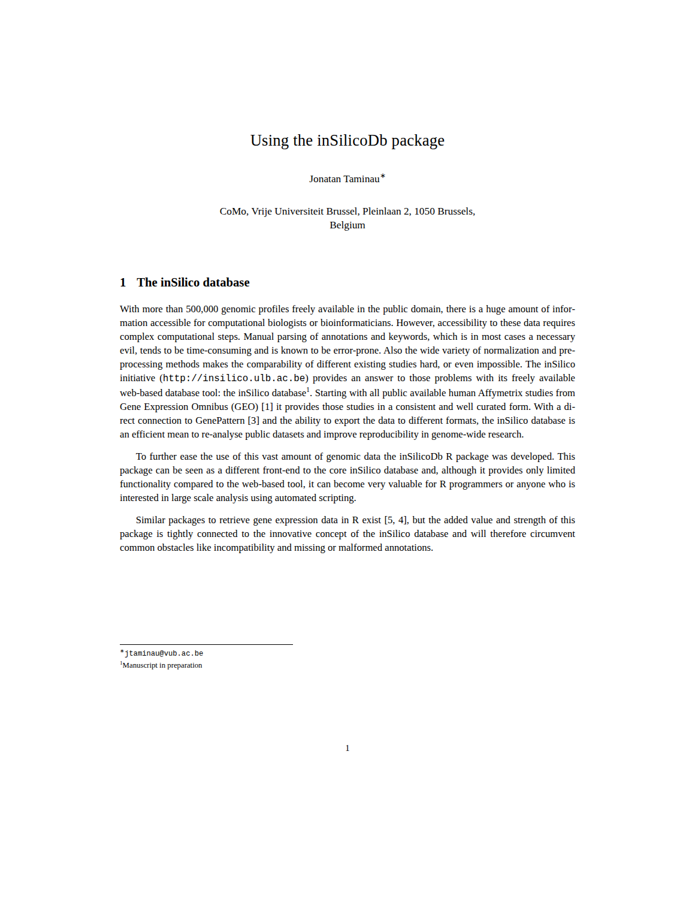Using the inSilicoDb package
Jonatan Taminau∗
CoMo, Vrije Universiteit Brussel, Pleinlaan 2, 1050 Brussels,
Belgium
1 The inSilico database
With more than 500,000 genomic profiles freely available in the public domain, there is a huge amount of information accessible for computational biologists or bioinformaticians. However, accessibility to these data requires complex computational steps. Manual parsing of annotations and keywords, which is in most cases a necessary evil, tends to be time-consuming and is known to be error-prone. Also the wide variety of normalization and preprocessing methods makes the comparability of different existing studies hard, or even impossible. The inSilico initiative (http://insilico.ulb.ac.be) provides an answer to those problems with its freely available web-based database tool: the inSilico database1. Starting with all public available human Affymetrix studies from Gene Expression Omnibus (GEO) [1] it provides those studies in a consistent and well curated form. With a direct connection to GenePattern [3] and the ability to export the data to different formats, the inSilico database is an efficient mean to re-analyse public datasets and improve reproducibility in genome-wide research.
To further ease the use of this vast amount of genomic data the inSilicoDb R package was developed. This package can be seen as a different front-end to the core inSilico database and, although it provides only limited functionality compared to the web-based tool, it can become very valuable for R programmers or anyone who is interested in large scale analysis using automated scripting.
Similar packages to retrieve gene expression data in R exist [5, 4], but the added value and strength of this package is tightly connected to the innovative concept of the inSilico database and will therefore circumvent common obstacles like incompatibility and missing or malformed annotations.
∗jtaminau@vub.ac.be
1Manuscript in preparation
1